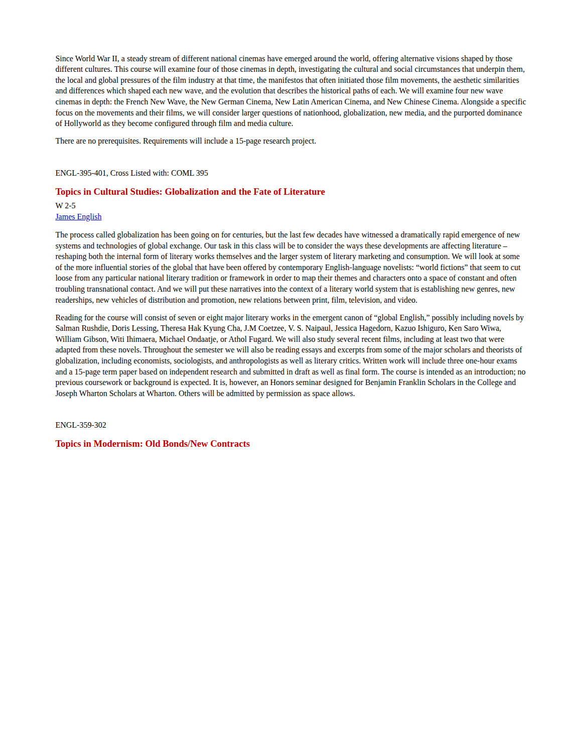Since World War II, a steady stream of different national cinemas have emerged around the world, offering alternative visions shaped by those different cultures. This course will examine four of those cinemas in depth, investigating the cultural and social circumstances that underpin them, the local and global pressures of the film industry at that time, the manifestos that often initiated those film movements, the aesthetic similarities and differences which shaped each new wave, and the evolution that describes the historical paths of each. We will examine four new wave cinemas in depth: the French New Wave, the New German Cinema, New Latin American Cinema, and New Chinese Cinema. Alongside a specific focus on the movements and their films, we will consider larger questions of nationhood, globalization, new media, and the purported dominance of Hollyworld as they become configured through film and media culture.
There are no prerequisites. Requirements will include a 15-page research project.
ENGL-395-401, Cross Listed with: COML 395
Topics in Cultural Studies: Globalization and the Fate of Literature
W 2-5
James English
The process called globalization has been going on for centuries, but the last few decades have witnessed a dramatically rapid emergence of new systems and technologies of global exchange. Our task in this class will be to consider the ways these developments are affecting literature – reshaping both the internal form of literary works themselves and the larger system of literary marketing and consumption. We will look at some of the more influential stories of the global that have been offered by contemporary English-language novelists: “world fictions” that seem to cut loose from any particular national literary tradition or framework in order to map their themes and characters onto a space of constant and often troubling transnational contact. And we will put these narratives into the context of a literary world system that is establishing new genres, new readerships, new vehicles of distribution and promotion, new relations between print, film, television, and video.
Reading for the course will consist of seven or eight major literary works in the emergent canon of “global English,” possibly including novels by Salman Rushdie, Doris Lessing, Theresa Hak Kyung Cha, J.M Coetzee, V. S. Naipaul, Jessica Hagedorn, Kazuo Ishiguro, Ken Saro Wiwa, William Gibson, Witi Ihimaera, Michael Ondaatje, or Athol Fugard. We will also study several recent films, including at least two that were adapted from these novels. Throughout the semester we will also be reading essays and excerpts from some of the major scholars and theorists of globalization, including economists, sociologists, and anthropologists as well as literary critics. Written work will include three one-hour exams and a 15-page term paper based on independent research and submitted in draft as well as final form. The course is intended as an introduction; no previous coursework or background is expected. It is, however, an Honors seminar designed for Benjamin Franklin Scholars in the College and Joseph Wharton Scholars at Wharton. Others will be admitted by permission as space allows.
ENGL-359-302
Topics in Modernism: Old Bonds/New Contracts